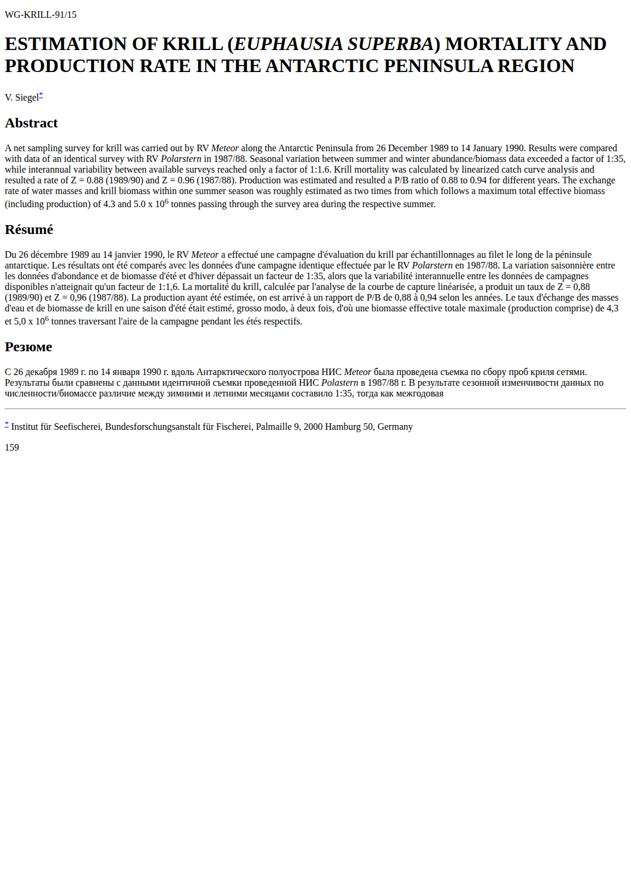WG-KRILL-91/15
ESTIMATION OF KRILL (EUPHAUSIA SUPERBA) MORTALITY AND PRODUCTION RATE IN THE ANTARCTIC PENINSULA REGION
V. Siegel*
Abstract
A net sampling survey for krill was carried out by RV Meteor along the Antarctic Peninsula from 26 December 1989 to 14 January 1990. Results were compared with data of an identical survey with RV Polarstern in 1987/88. Seasonal variation between summer and winter abundance/biomass data exceeded a factor of 1:35, while interannual variability between available surveys reached only a factor of 1:1.6. Krill mortality was calculated by linearized catch curve analysis and resulted a rate of Z = 0.88 (1989/90) and Z = 0.96 (1987/88). Production was estimated and resulted a P/B ratio of 0.88 to 0.94 for different years. The exchange rate of water masses and krill biomass within one summer season was roughly estimated as two times from which follows a maximum total effective biomass (including production) of 4.3 and 5.0 x 106 tonnes passing through the survey area during the respective summer.
Résumé
Du 26 décembre 1989 au 14 janvier 1990, le RV Meteor a effectué une campagne d'évaluation du krill par échantillonnages au filet le long de la péninsule antarctique. Les résultats ont été comparés avec les données d'une campagne identique effectuée par le RV Polarstern en 1987/88. La variation saisonnière entre les données d'abondance et de biomasse d'été et d'hiver dépassait un facteur de 1:35, alors que la variabilité interannuelle entre les données de campagnes disponibles n'atteignait qu'un facteur de 1:1,6. La mortalité du krill, calculée par l'analyse de la courbe de capture linéarisée, a produit un taux de Z = 0,88 (1989/90) et Z = 0,96 (1987/88). La production ayant été estimée, on est arrivé à un rapport de P/B de 0,88 à 0,94 selon les années. Le taux d'échange des masses d'eau et de biomasse de krill en une saison d'été était estimé, grosso modo, à deux fois, d'où une biomasse effective totale maximale (production comprise) de 4,3 et 5,0 x 106 tonnes traversant l'aire de la campagne pendant les étés respectifs.
Резюме
С 26 декабря 1989 г. по 14 января 1990 г. вдоль Антарктического полуострова НИС Meteor была проведена съемка по сбору проб криля сетями. Результаты были сравнены с данными идентичной съемки проведенной НИС Polastern в 1987/88 г. В результате сезонной изменчивости данных по численности/биомассе различие между зимними и летними месяцами составило 1:35, тогда как межгодовая
* Institut für Seefischerei, Bundesforschungsanstalt für Fischerei, Palmaille 9, 2000 Hamburg 50, Germany
159